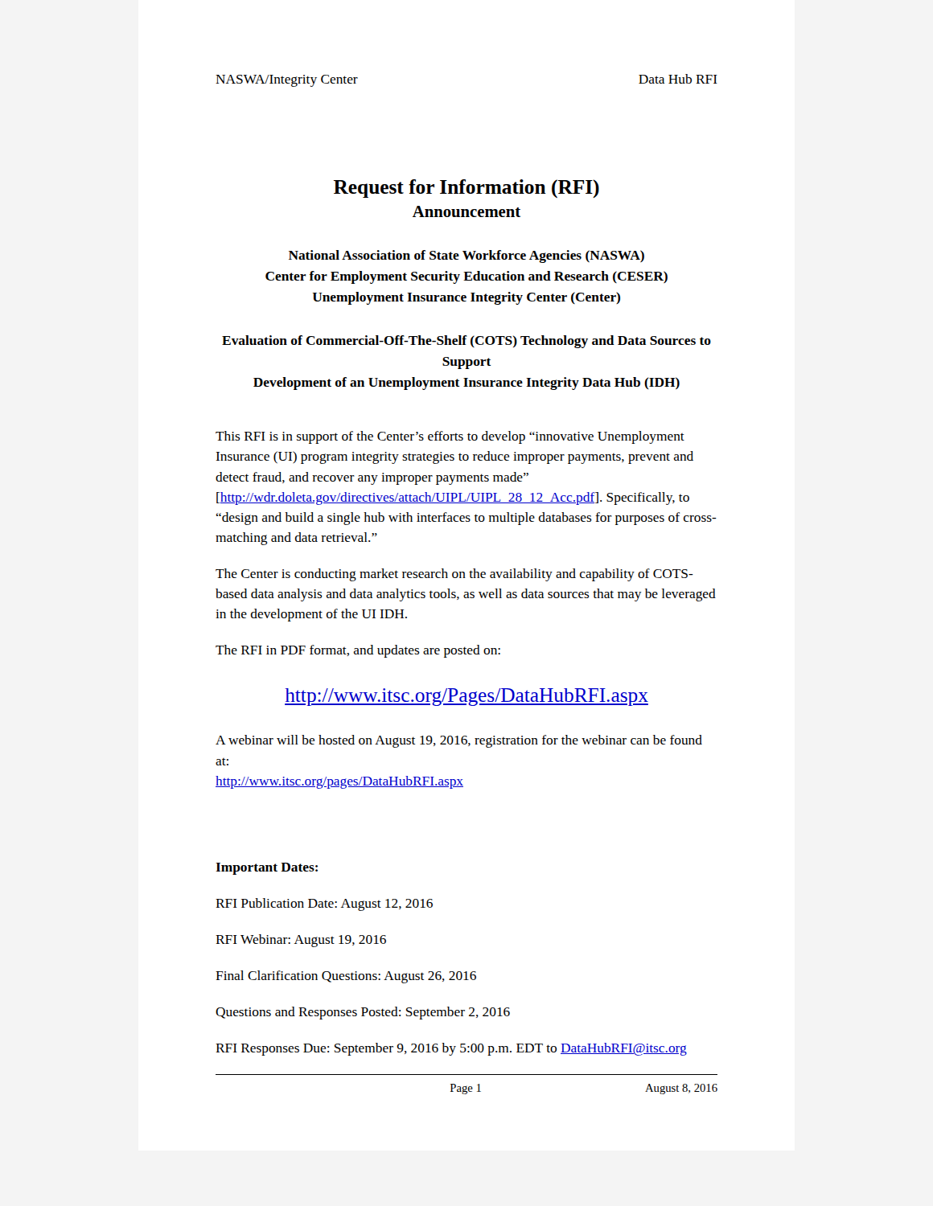NASWA/Integrity Center Data Hub RFI
Request for Information (RFI) Announcement
National Association of State Workforce Agencies (NASWA)
Center for Employment Security Education and Research (CESER)
Unemployment Insurance Integrity Center (Center)
Evaluation of Commercial-Off-The-Shelf (COTS) Technology and Data Sources to Support
Development of an Unemployment Insurance Integrity Data Hub (IDH)
This RFI is in support of the Center’s efforts to develop “innovative Unemployment Insurance (UI) program integrity strategies to reduce improper payments, prevent and detect fraud, and recover any improper payments made” [http://wdr.doleta.gov/directives/attach/UIPL/UIPL_28_12_Acc.pdf]. Specifically, to “design and build a single hub with interfaces to multiple databases for purposes of cross-matching and data retrieval.”
The Center is conducting market research on the availability and capability of COTS-based data analysis and data analytics tools, as well as data sources that may be leveraged in the development of the UI IDH.
The RFI in PDF format, and updates are posted on:
http://www.itsc.org/Pages/DataHubRFI.aspx
A webinar will be hosted on August 19, 2016, registration for the webinar can be found at:
http://www.itsc.org/pages/DataHubRFI.aspx
Important Dates:
RFI Publication Date: August 12, 2016
RFI Webinar: August 19, 2016
Final Clarification Questions: August 26, 2016
Questions and Responses Posted: September 2, 2016
RFI Responses Due: September 9, 2016 by 5:00 p.m. EDT to DataHubRFI@itsc.org
Page 1 August 8, 2016